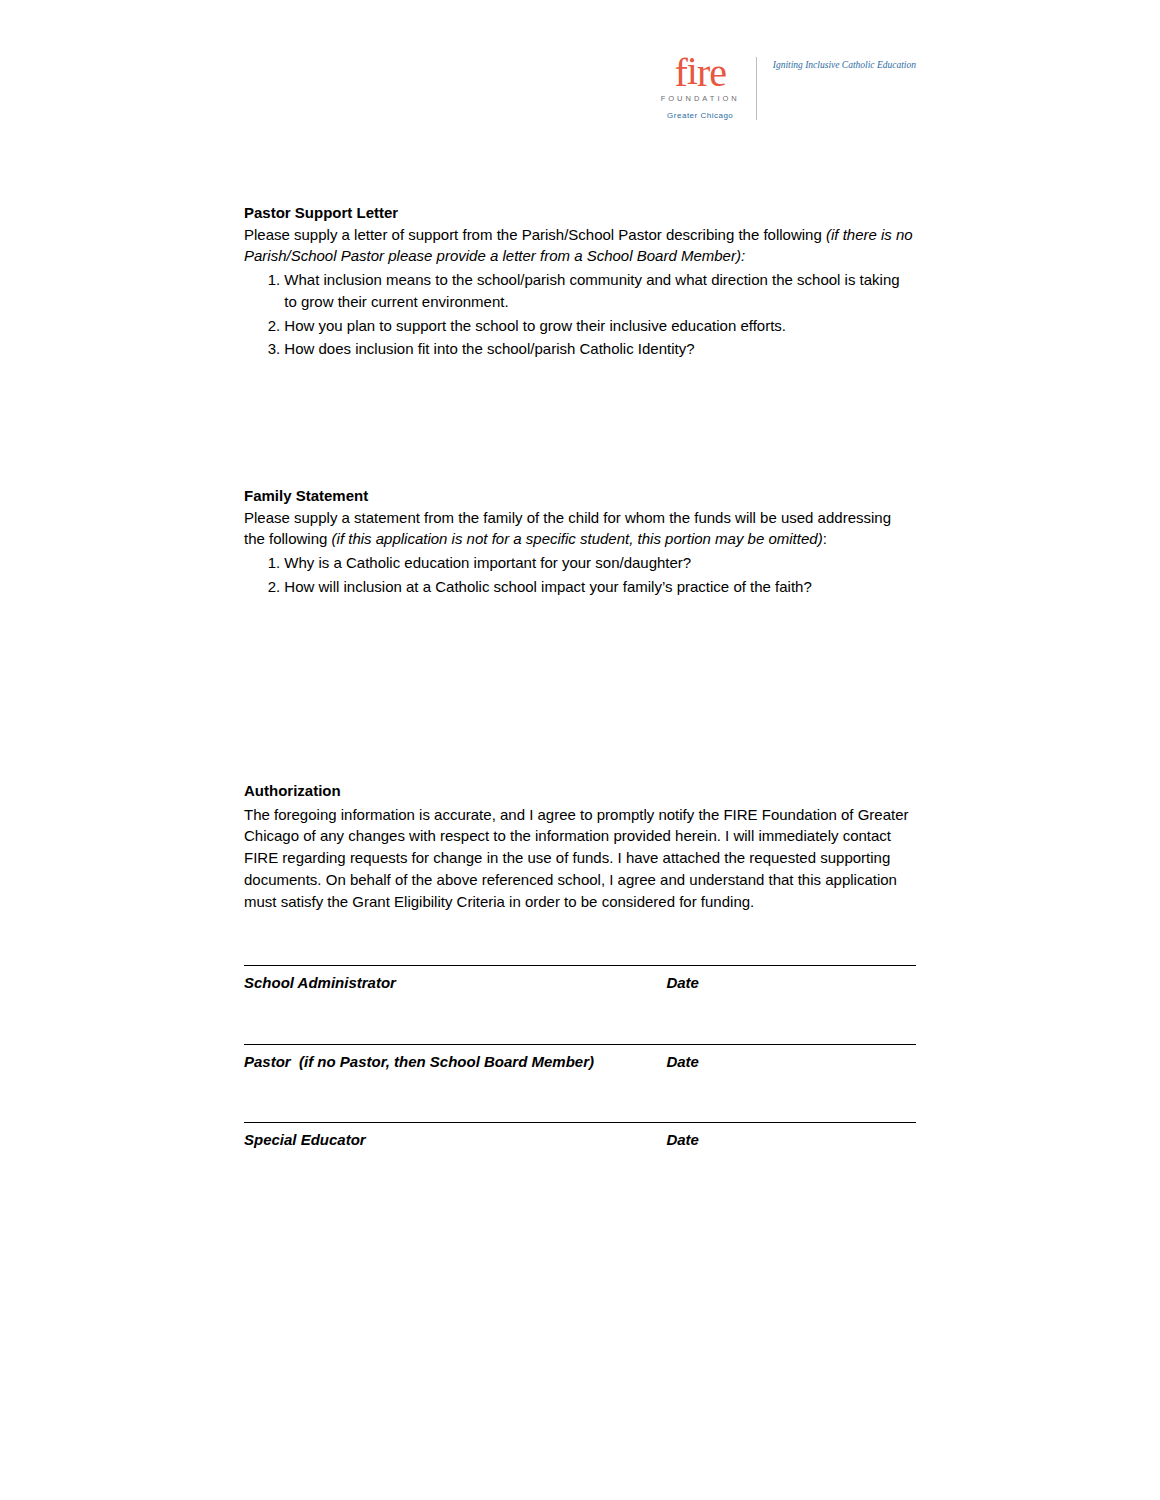fire
FOUNDATION
Greater Chicago
Igniting Inclusive Catholic Education
Pastor Support Letter
Please supply a letter of support from the Parish/School Pastor describing the following (if there is no Parish/School Pastor please provide a letter from a School Board Member):
What inclusion means to the school/parish community and what direction the school is taking to grow their current environment.
How you plan to support the school to grow their inclusive education efforts.
How does inclusion fit into the school/parish Catholic Identity?
Family Statement
Please supply a statement from the family of the child for whom the funds will be used addressing the following (if this application is not for a specific student, this portion may be omitted):
Why is a Catholic education important for your son/daughter?
How will inclusion at a Catholic school impact your family’s practice of the faith?
Authorization
The foregoing information is accurate, and I agree to promptly notify the FIRE Foundation of Greater Chicago of any changes with respect to the information provided herein. I will immediately contact FIRE regarding requests for change in the use of funds. I have attached the requested supporting documents. On behalf of the above referenced school, I agree and understand that this application must satisfy the Grant Eligibility Criteria in order to be considered for funding.
School Administrator Date
Pastor (if no Pastor, then School Board Member) Date
Special Educator Date